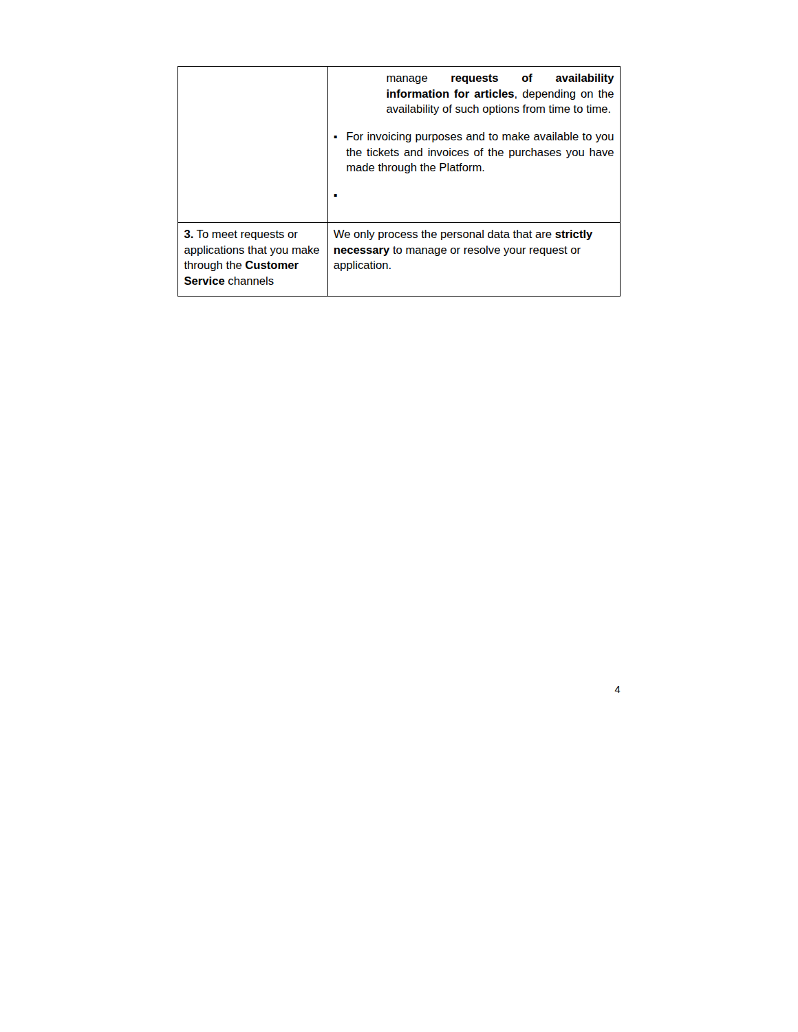| | manage requests of availability information for articles , depending on the availability of such options from time to time. For invoicing purposes and to make available to you the tickets and invoices of the purchases you have made through the Platform. |
| 3. To meet requests or applications that you make through the Customer Service channels | We only process the personal data that are strictly necessary to manage or resolve your request or application. |
4